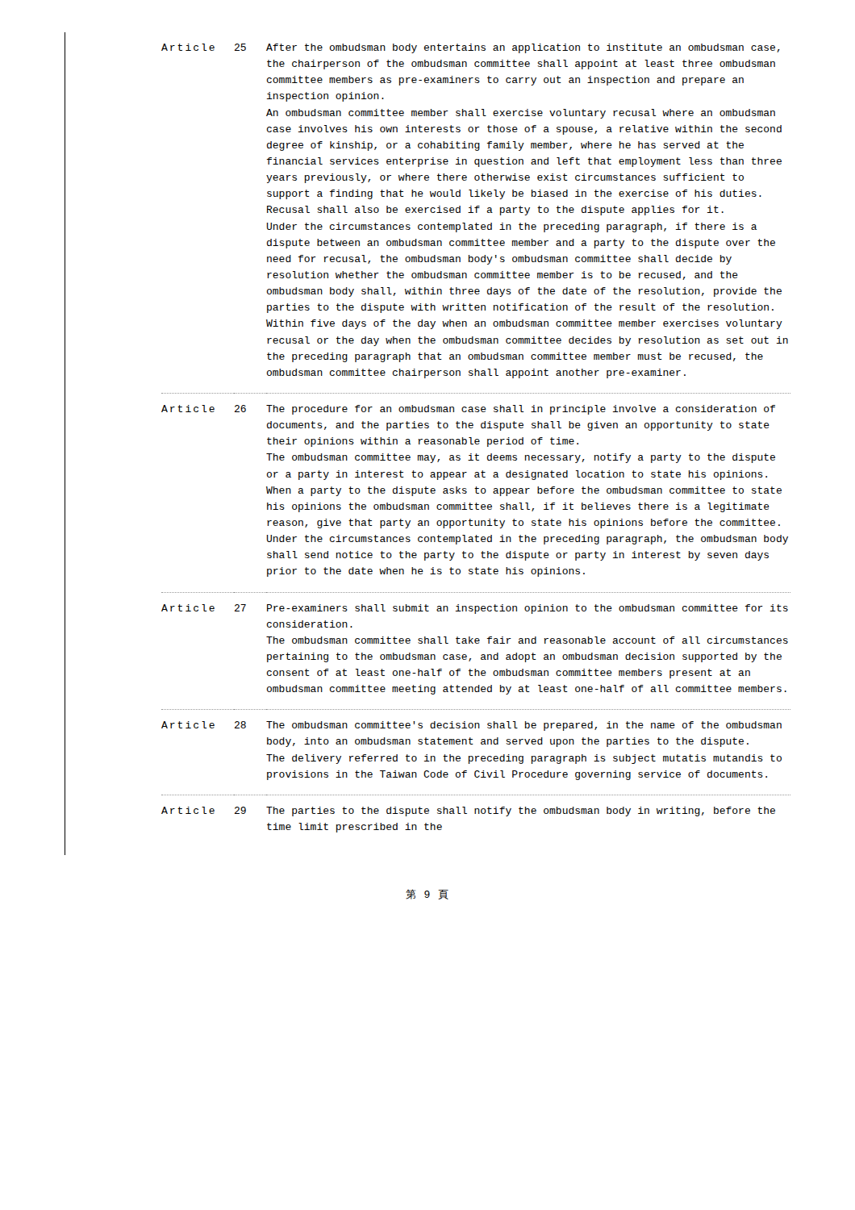| Article | 25 | After the ombudsman body entertains an application to institute an ombudsman case, the chairperson of the ombudsman committee shall appoint at least three ombudsman committee members as pre-examiners to carry out an inspection and prepare an inspection opinion. An ombudsman committee member shall exercise voluntary recusal where an ombudsman case involves his own interests or those of a spouse, a relative within the second degree of kinship, or a cohabiting family member, where he has served at the financial services enterprise in question and left that employment less than three years previously, or where there otherwise exist circumstances sufficient to support a finding that he would likely be biased in the exercise of his duties. Recusal shall also be exercised if a party to the dispute applies for it. Under the circumstances contemplated in the preceding paragraph, if there is a dispute between an ombudsman committee member and a party to the dispute over the need for recusal, the ombudsman body's ombudsman committee shall decide by resolution whether the ombudsman committee member is to be recused, and the ombudsman body shall, within three days of the date of the resolution, provide the parties to the dispute with written notification of the result of the resolution. Within five days of the day when an ombudsman committee member exercises voluntary recusal or the day when the ombudsman committee decides by resolution as set out in the preceding paragraph that an ombudsman committee member must be recused, the ombudsman committee chairperson shall appoint another pre-examiner. |
| Article | 26 | The procedure for an ombudsman case shall in principle involve a consideration of documents, and the parties to the dispute shall be given an opportunity to state their opinions within a reasonable period of time. The ombudsman committee may, as it deems necessary, notify a party to the dispute or a party in interest to appear at a designated location to state his opinions. When a party to the dispute asks to appear before the ombudsman committee to state his opinions the ombudsman committee shall, if it believes there is a legitimate reason, give that party an opportunity to state his opinions before the committee. Under the circumstances contemplated in the preceding paragraph, the ombudsman body shall send notice to the party to the dispute or party in interest by seven days prior to the date when he is to state his opinions. |
| Article | 27 | Pre-examiners shall submit an inspection opinion to the ombudsman committee for its consideration. The ombudsman committee shall take fair and reasonable account of all circumstances pertaining to the ombudsman case, and adopt an ombudsman decision supported by the consent of at least one-half of the ombudsman committee members present at an ombudsman committee meeting attended by at least one-half of all committee members. |
| Article | 28 | The ombudsman committee's decision shall be prepared, in the name of the ombudsman body, into an ombudsman statement and served upon the parties to the dispute. The delivery referred to in the preceding paragraph is subject mutatis mutandis to provisions in the Taiwan Code of Civil Procedure governing service of documents. |
| Article | 29 | The parties to the dispute shall notify the ombudsman body in writing, before the time limit prescribed in the |
第 9 頁